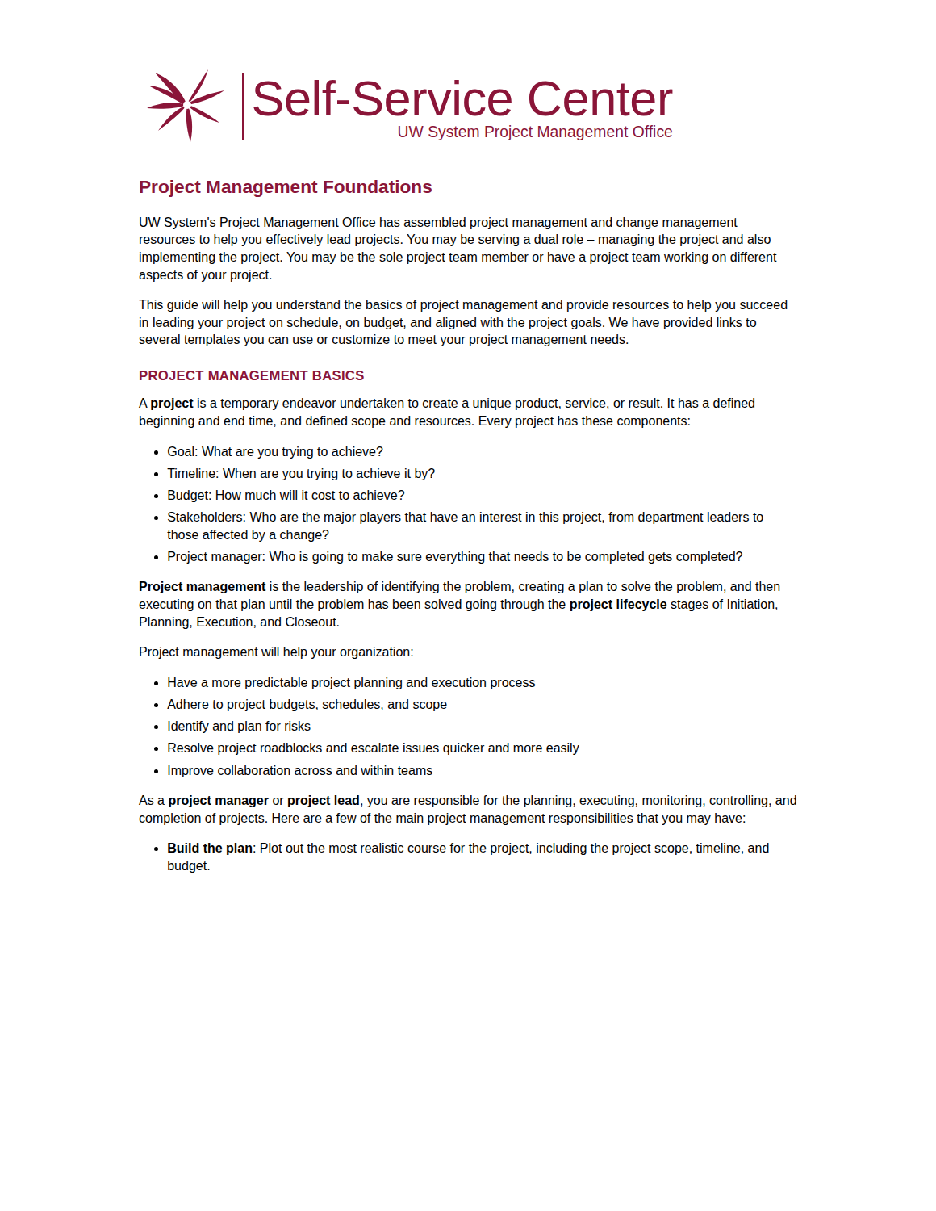Self-Service Center
UW System Project Management Office
Project Management Foundations
UW System's Project Management Office has assembled project management and change management resources to help you effectively lead projects. You may be serving a dual role – managing the project and also implementing the project. You may be the sole project team member or have a project team working on different aspects of your project.
This guide will help you understand the basics of project management and provide resources to help you succeed in leading your project on schedule, on budget, and aligned with the project goals. We have provided links to several templates you can use or customize to meet your project management needs.
PROJECT MANAGEMENT BASICS
A project is a temporary endeavor undertaken to create a unique product, service, or result. It has a defined beginning and end time, and defined scope and resources. Every project has these components:
Goal: What are you trying to achieve?
Timeline: When are you trying to achieve it by?
Budget: How much will it cost to achieve?
Stakeholders: Who are the major players that have an interest in this project, from department leaders to those affected by a change?
Project manager: Who is going to make sure everything that needs to be completed gets completed?
Project management is the leadership of identifying the problem, creating a plan to solve the problem, and then executing on that plan until the problem has been solved going through the project lifecycle stages of Initiation, Planning, Execution, and Closeout.
Project management will help your organization:
Have a more predictable project planning and execution process
Adhere to project budgets, schedules, and scope
Identify and plan for risks
Resolve project roadblocks and escalate issues quicker and more easily
Improve collaboration across and within teams
As a project manager or project lead, you are responsible for the planning, executing, monitoring, controlling, and completion of projects. Here are a few of the main project management responsibilities that you may have:
Build the plan: Plot out the most realistic course for the project, including the project scope, timeline, and budget.